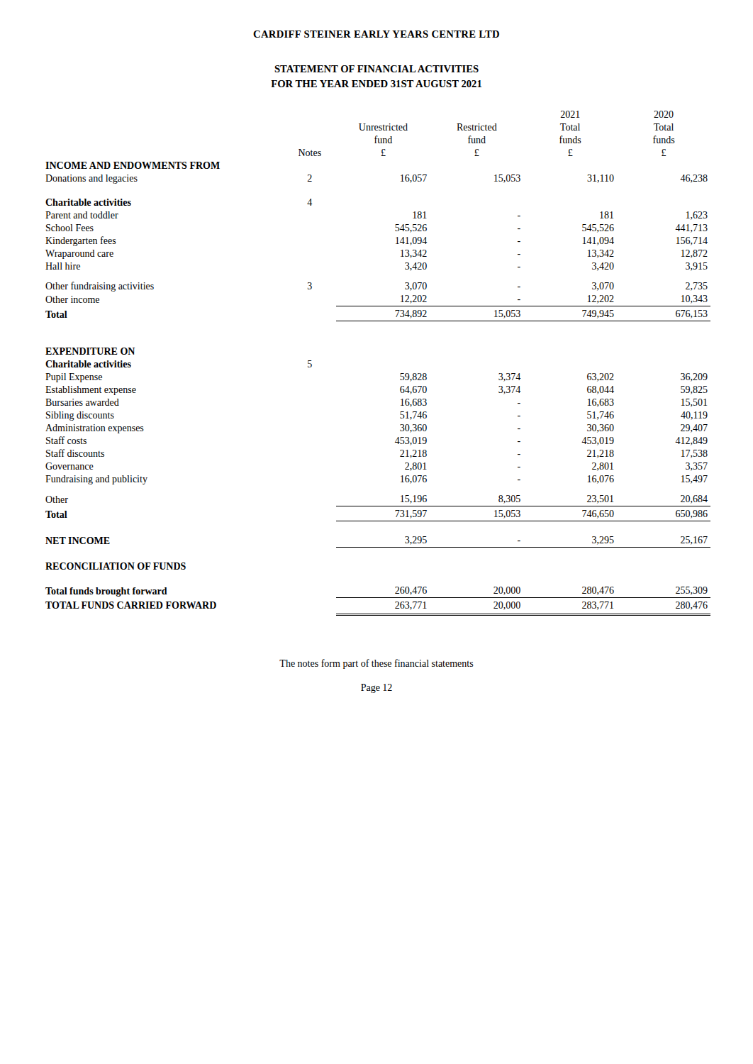CARDIFF STEINER EARLY YEARS CENTRE LTD
STATEMENT OF FINANCIAL ACTIVITIES
FOR THE YEAR ENDED 31ST AUGUST 2021
| | | | | 2021 | 2020 |
| | | Unrestricted | Restricted | Total | Total |
| | | fund | fund | funds | funds |
| | Notes | £ | £ | £ | £ |
| INCOME AND ENDOWMENTS FROM | | | | | |
| Donations and legacies | 2 | 16,057 | 15,053 | 31,110 | 46,238 |
| Charitable activities | 4 | | | | |
| Parent and toddler | | 181 | - | 181 | 1,623 |
| School Fees | | 545,526 | - | 545,526 | 441,713 |
| Kindergarten fees | | 141,094 | - | 141,094 | 156,714 |
| Wraparound care | | 13,342 | - | 13,342 | 12,872 |
| Hall hire | | 3,420 | - | 3,420 | 3,915 |
| Other fundraising activities | 3 | 3,070 | - | 3,070 | 2,735 |
| Other income | | 12,202 | - | 12,202 | 10,343 |
| Total | | 734,892 | 15,053 | 749,945 | 676,153 |
| EXPENDITURE ON | | | | | |
| Charitable activities | 5 | | | | |
| Pupil Expense | | 59,828 | 3,374 | 63,202 | 36,209 |
| Establishment expense | | 64,670 | 3,374 | 68,044 | 59,825 |
| Bursaries awarded | | 16,683 | - | 16,683 | 15,501 |
| Sibling discounts | | 51,746 | - | 51,746 | 40,119 |
| Administration expenses | | 30,360 | - | 30,360 | 29,407 |
| Staff costs | | 453,019 | - | 453,019 | 412,849 |
| Staff discounts | | 21,218 | - | 21,218 | 17,538 |
| Governance | | 2,801 | - | 2,801 | 3,357 |
| Fundraising and publicity | | 16,076 | - | 16,076 | 15,497 |
| Other | | 15,196 | 8,305 | 23,501 | 20,684 |
| Total | | 731,597 | 15,053 | 746,650 | 650,986 |
| NET INCOME | | 3,295 | - | 3,295 | 25,167 |
| RECONCILIATION OF FUNDS | | | | | |
| Total funds brought forward | | 260,476 | 20,000 | 280,476 | 255,309 |
| TOTAL FUNDS CARRIED FORWARD | | 263,771 | 20,000 | 283,771 | 280,476 |
The notes form part of these financial statements
Page 12